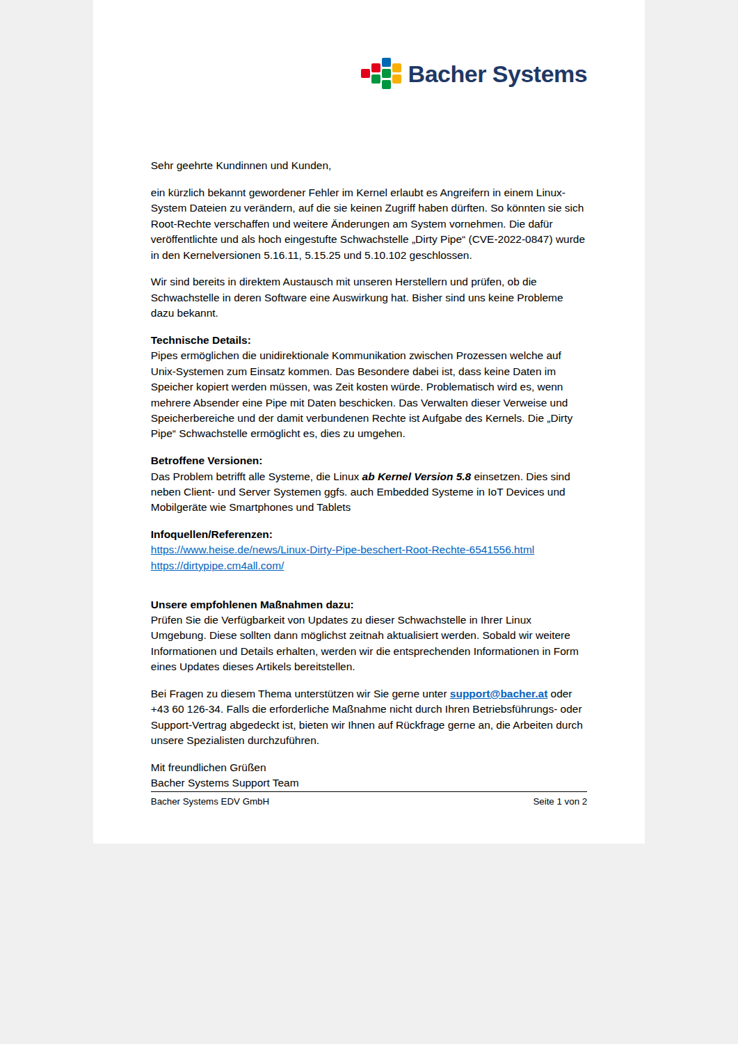Bacher Systems
Sehr geehrte Kundinnen und Kunden,
ein kürzlich bekannt gewordener Fehler im Kernel erlaubt es Angreifern in einem Linux-System Dateien zu verändern, auf die sie keinen Zugriff haben dürften. So könnten sie sich Root-Rechte verschaffen und weitere Änderungen am System vornehmen. Die dafür veröffentlichte und als hoch eingestufte Schwachstelle „Dirty Pipe“ (CVE-2022-0847) wurde in den Kernelversionen 5.16.11, 5.15.25 und 5.10.102 geschlossen.
Wir sind bereits in direktem Austausch mit unseren Herstellern und prüfen, ob die Schwachstelle in deren Software eine Auswirkung hat. Bisher sind uns keine Probleme dazu bekannt.
Technische Details:
Pipes ermöglichen die unidirektionale Kommunikation zwischen Prozessen welche auf Unix-Systemen zum Einsatz kommen. Das Besondere dabei ist, dass keine Daten im Speicher kopiert werden müssen, was Zeit kosten würde. Problematisch wird es, wenn mehrere Absender eine Pipe mit Daten beschicken. Das Verwalten dieser Verweise und Speicherbereiche und der damit verbundenen Rechte ist Aufgabe des Kernels. Die „Dirty Pipe“ Schwachstelle ermöglicht es, dies zu umgehen.
Betroffene Versionen:
Das Problem betrifft alle Systeme, die Linux ab Kernel Version 5.8 einsetzen. Dies sind neben Client- und Server Systemen ggfs. auch Embedded Systeme in IoT Devices und Mobilgeräte wie Smartphones und Tablets
Infoquellen/Referenzen:
https://www.heise.de/news/Linux-Dirty-Pipe-beschert-Root-Rechte-6541556.html
https://dirtypipe.cm4all.com/
Unsere empfohlenen Maßnahmen dazu:
Prüfen Sie die Verfügbarkeit von Updates zu dieser Schwachstelle in Ihrer Linux Umgebung. Diese sollten dann möglichst zeitnah aktualisiert werden. Sobald wir weitere Informationen und Details erhalten, werden wir die entsprechenden Informationen in Form eines Updates dieses Artikels bereitstellen.
Bei Fragen zu diesem Thema unterstützen wir Sie gerne unter support@bacher.at oder +43 60 126-34. Falls die erforderliche Maßnahme nicht durch Ihren Betriebsführungs- oder Support-Vertrag abgedeckt ist, bieten wir Ihnen auf Rückfrage gerne an, die Arbeiten durch unsere Spezialisten durchzuführen.
Mit freundlichen Grüßen
Bacher Systems Support Team
Bacher Systems EDV GmbH Seite 1 von 2